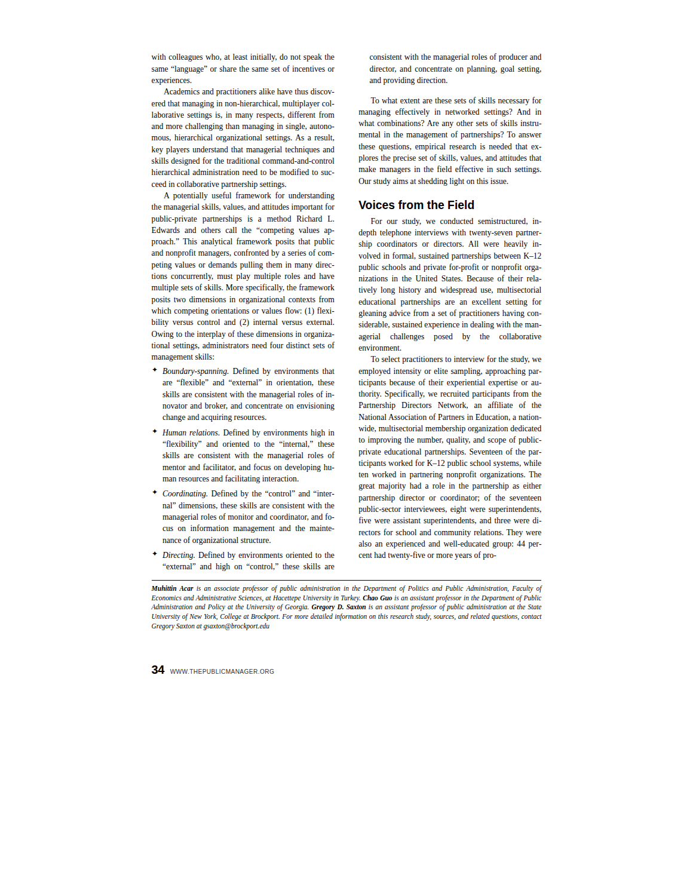with colleagues who, at least initially, do not speak the same “language” or share the same set of incentives or experiences.
Academics and practitioners alike have thus discovered that managing in non-hierarchical, multiplayer collaborative settings is, in many respects, different from and more challenging than managing in single, autonomous, hierarchical organizational settings. As a result, key players understand that managerial techniques and skills designed for the traditional command-and-control hierarchical administration need to be modified to succeed in collaborative partnership settings.
A potentially useful framework for understanding the managerial skills, values, and attitudes important for public-private partnerships is a method Richard L. Edwards and others call the “competing values approach.” This analytical framework posits that public and nonprofit managers, confronted by a series of competing values or demands pulling them in many directions concurrently, must play multiple roles and have multiple sets of skills. More specifically, the framework posits two dimensions in organizational contexts from which competing orientations or values flow: (1) flexibility versus control and (2) internal versus external. Owing to the interplay of these dimensions in organizational settings, administrators need four distinct sets of management skills:
Boundary-spanning. Defined by environments that are “flexible” and “external” in orientation, these skills are consistent with the managerial roles of innovator and broker, and concentrate on envisioning change and acquiring resources.
Human relations. Defined by environments high in “flexibility” and oriented to the “internal,” these skills are consistent with the managerial roles of mentor and facilitator, and focus on developing human resources and facilitating interaction.
Coordinating. Defined by the “control” and “internal” dimensions, these skills are consistent with the managerial roles of monitor and coordinator, and focus on information management and the maintenance of organizational structure.
Directing. Defined by environments oriented to the “external” and high on “control,” these skills are consistent with the managerial roles of producer and director, and concentrate on planning, goal setting, and providing direction.
To what extent are these sets of skills necessary for managing effectively in networked settings? And in what combinations? Are any other sets of skills instrumental in the management of partnerships? To answer these questions, empirical research is needed that explores the precise set of skills, values, and attitudes that make managers in the field effective in such settings. Our study aims at shedding light on this issue.
Voices from the Field
For our study, we conducted semistructured, in-depth telephone interviews with twenty-seven partnership coordinators or directors. All were heavily involved in formal, sustained partnerships between K–12 public schools and private for-profit or nonprofit organizations in the United States. Because of their relatively long history and widespread use, multisectorial educational partnerships are an excellent setting for gleaning advice from a set of practitioners having considerable, sustained experience in dealing with the managerial challenges posed by the collaborative environment.
To select practitioners to interview for the study, we employed intensity or elite sampling, approaching participants because of their experiential expertise or authority. Specifically, we recruited participants from the Partnership Directors Network, an affiliate of the National Association of Partners in Education, a nationwide, multisectorial membership organization dedicated to improving the number, quality, and scope of public-private educational partnerships. Seventeen of the participants worked for K–12 public school systems, while ten worked in partnering nonprofit organizations. The great majority had a role in the partnership as either partnership director or coordinator; of the seventeen public-sector interviewees, eight were superintendents, five were assistant superintendents, and three were directors for school and community relations. They were also an experienced and well-educated group: 44 percent had twenty-five or more years of pro-
Muhittin Acar is an associate professor of public administration in the Department of Politics and Public Administration, Faculty of Economics and Administrative Sciences, at Hacettepe University in Turkey. Chao Guo is an assistant professor in the Department of Public Administration and Policy at the University of Georgia. Gregory D. Saxton is an assistant professor of public administration at the State University of New York, College at Brockport. For more detailed information on this research study, sources, and related questions, contact Gregory Saxton at gsaxton@brockport.edu
34 WWW.THEPUBLICMANAGER.ORG